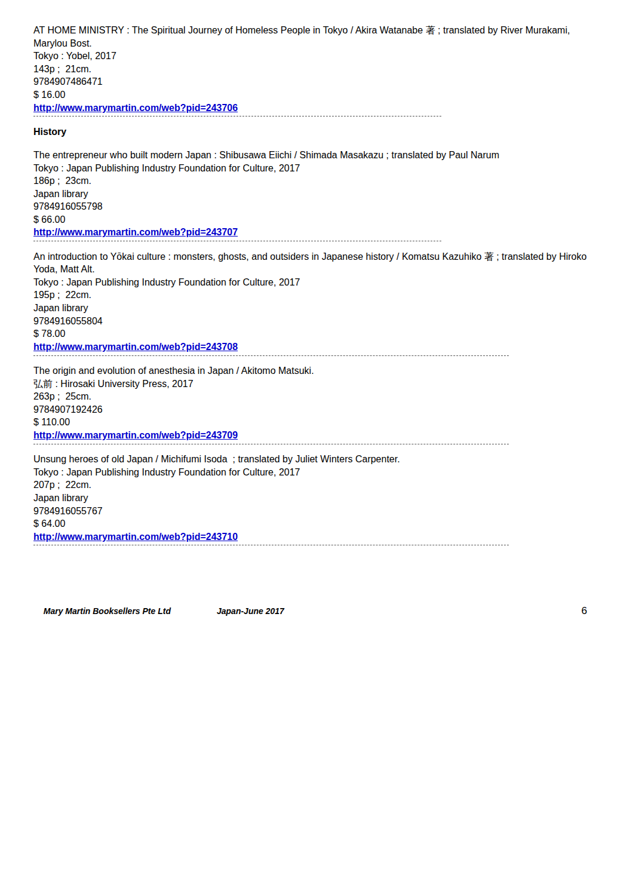AT HOME MINISTRY : The Spiritual Journey of Homeless People in Tokyo / Akira Watanabe 著 ; translated by River Murakami, Marylou Bost.
Tokyo : Yobel, 2017
143p ; 21cm.
9784907486471
$ 16.00
http://www.marymartin.com/web?pid=243706
History
The entrepreneur who built modern Japan : Shibusawa Eiichi / Shimada Masakazu ; translated by Paul Narum
Tokyo : Japan Publishing Industry Foundation for Culture, 2017
186p ; 23cm.
Japan library
9784916055798
$ 66.00
http://www.marymartin.com/web?pid=243707
An introduction to Yōkai culture : monsters, ghosts, and outsiders in Japanese history / Komatsu Kazuhiko 著 ; translated by Hiroko Yoda, Matt Alt.
Tokyo : Japan Publishing Industry Foundation for Culture, 2017
195p ; 22cm.
Japan library
9784916055804
$ 78.00
http://www.marymartin.com/web?pid=243708
The origin and evolution of anesthesia in Japan / Akitomo Matsuki.
弘前 : Hirosaki University Press, 2017
263p ; 25cm.
9784907192426
$ 110.00
http://www.marymartin.com/web?pid=243709
Unsung heroes of old Japan / Michifumi Isoda ; translated by Juliet Winters Carpenter.
Tokyo : Japan Publishing Industry Foundation for Culture, 2017
207p ; 22cm.
Japan library
9784916055767
$ 64.00
http://www.marymartin.com/web?pid=243710
Mary Martin Booksellers Pte Ltd Japan-June 2017 6